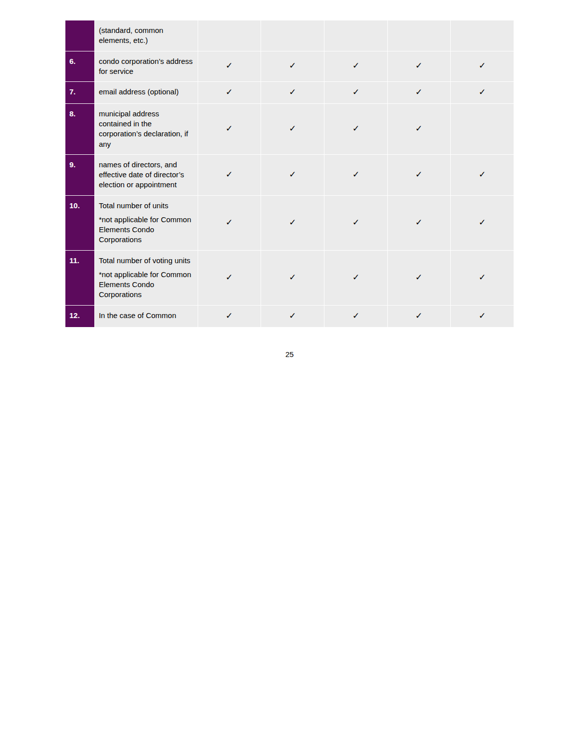| | (standard, common elements, etc.) | | | | | |
| 6. | condo corporation’s address for service | ✓ | ✓ | ✓ | ✓ | ✓ |
| 7. | email address (optional) | ✓ | ✓ | ✓ | ✓ | ✓ |
| 8. | municipal address contained in the corporation’s declaration, if any | ✓ | ✓ | ✓ | ✓ | |
| 9. | names of directors, and effective date of director’s election or appointment | ✓ | ✓ | ✓ | ✓ | ✓ |
| 10. | Total number of units *not applicable for Common Elements Condo Corporations | ✓ | ✓ | ✓ | ✓ | ✓ |
| 11. | Total number of voting units *not applicable for Common Elements Condo Corporations | ✓ | ✓ | ✓ | ✓ | ✓ |
| 12. | In the case of Common | ✓ | ✓ | ✓ | ✓ | ✓ |
25